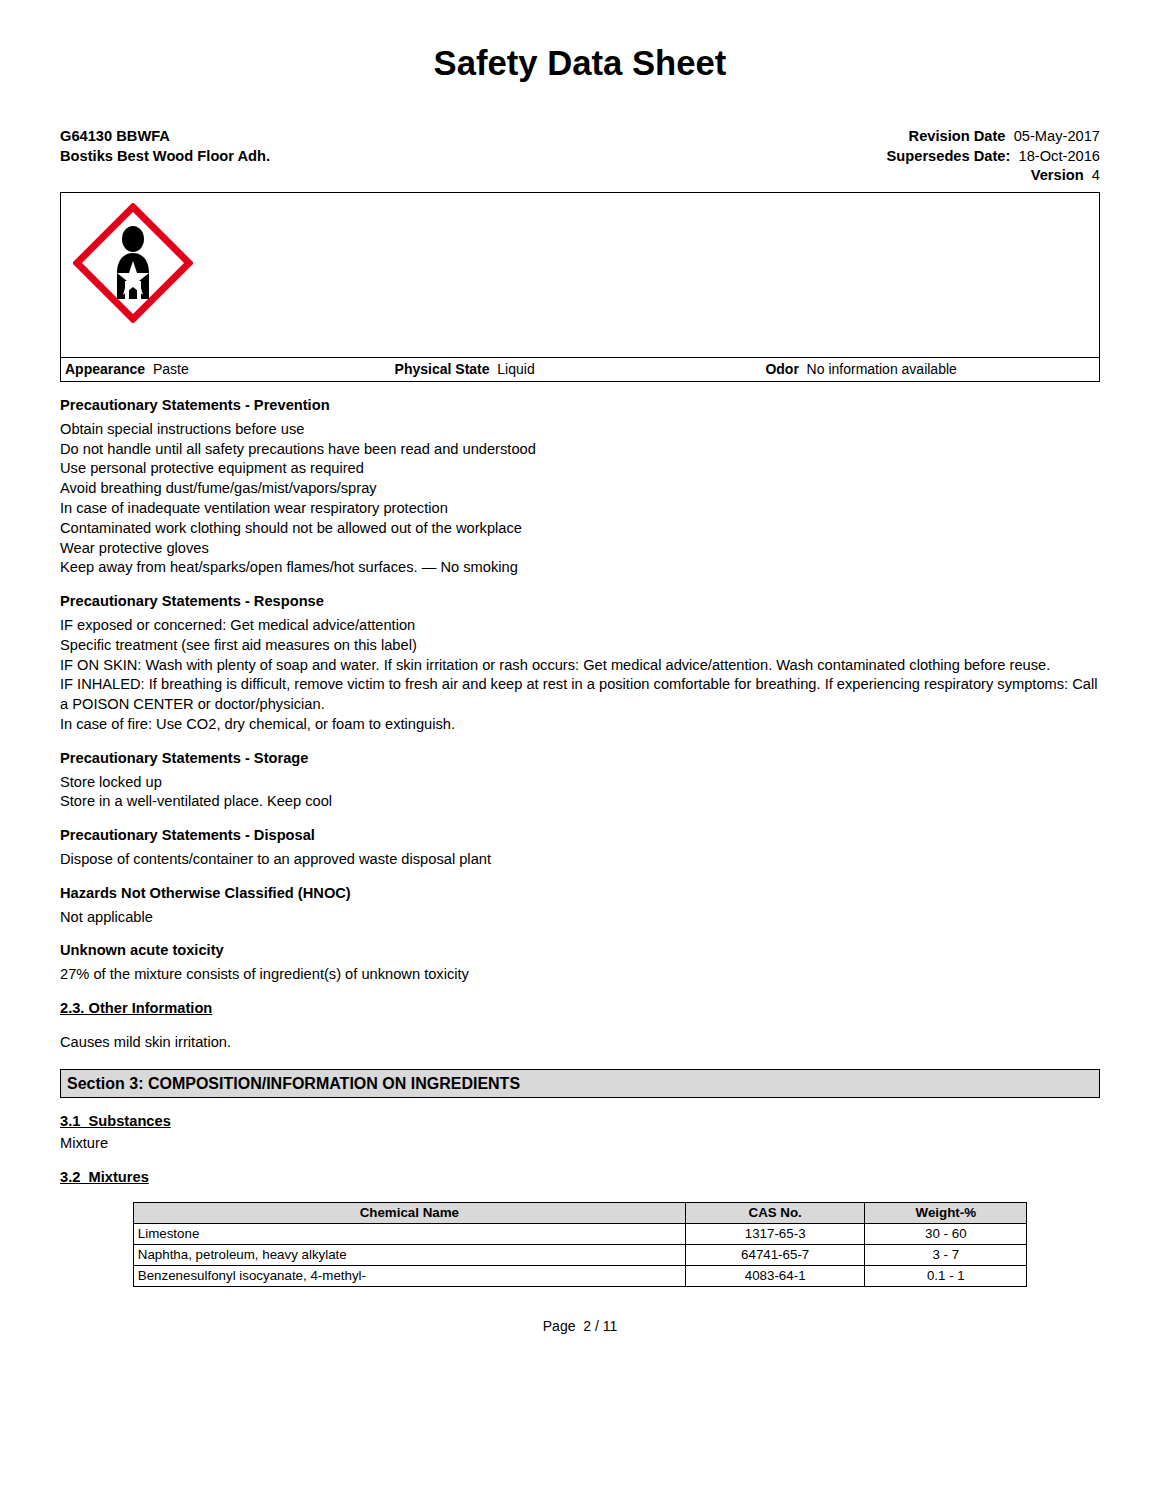Safety Data Sheet
G64130 BBWFA
Bostiks Best Wood Floor Adh.
Revision Date 05-May-2017
Supersedes Date: 18-Oct-2016
Version 4
Appearance Paste
Physical State Liquid
Odor No information available
Precautionary Statements - Prevention
Obtain special instructions before use
Do not handle until all safety precautions have been read and understood
Use personal protective equipment as required
Avoid breathing dust/fume/gas/mist/vapors/spray
In case of inadequate ventilation wear respiratory protection
Contaminated work clothing should not be allowed out of the workplace
Wear protective gloves
Keep away from heat/sparks/open flames/hot surfaces. — No smoking
Precautionary Statements - Response
IF exposed or concerned: Get medical advice/attention
Specific treatment (see first aid measures on this label)
IF ON SKIN: Wash with plenty of soap and water. If skin irritation or rash occurs: Get medical advice/attention. Wash contaminated clothing before reuse.
IF INHALED: If breathing is difficult, remove victim to fresh air and keep at rest in a position comfortable for breathing. If experiencing respiratory symptoms: Call a POISON CENTER or doctor/physician.
In case of fire: Use CO2, dry chemical, or foam to extinguish.
Precautionary Statements - Storage
Store locked up
Store in a well-ventilated place. Keep cool
Precautionary Statements - Disposal
Dispose of contents/container to an approved waste disposal plant
Hazards Not Otherwise Classified (HNOC)
Not applicable
Unknown acute toxicity
27% of the mixture consists of ingredient(s) of unknown toxicity
2.3. Other Information
Causes mild skin irritation.
Section 3: COMPOSITION/INFORMATION ON INGREDIENTS
3.1 Substances
Mixture
3.2 Mixtures
| Chemical Name | CAS No. | Weight-% |
| --- | --- | --- |
| Limestone | 1317-65-3 | 30 - 60 |
| Naphtha, petroleum, heavy alkylate | 64741-65-7 | 3 - 7 |
| Benzenesulfonyl isocyanate, 4-methyl- | 4083-64-1 | 0.1 - 1 |
Page 2 / 11